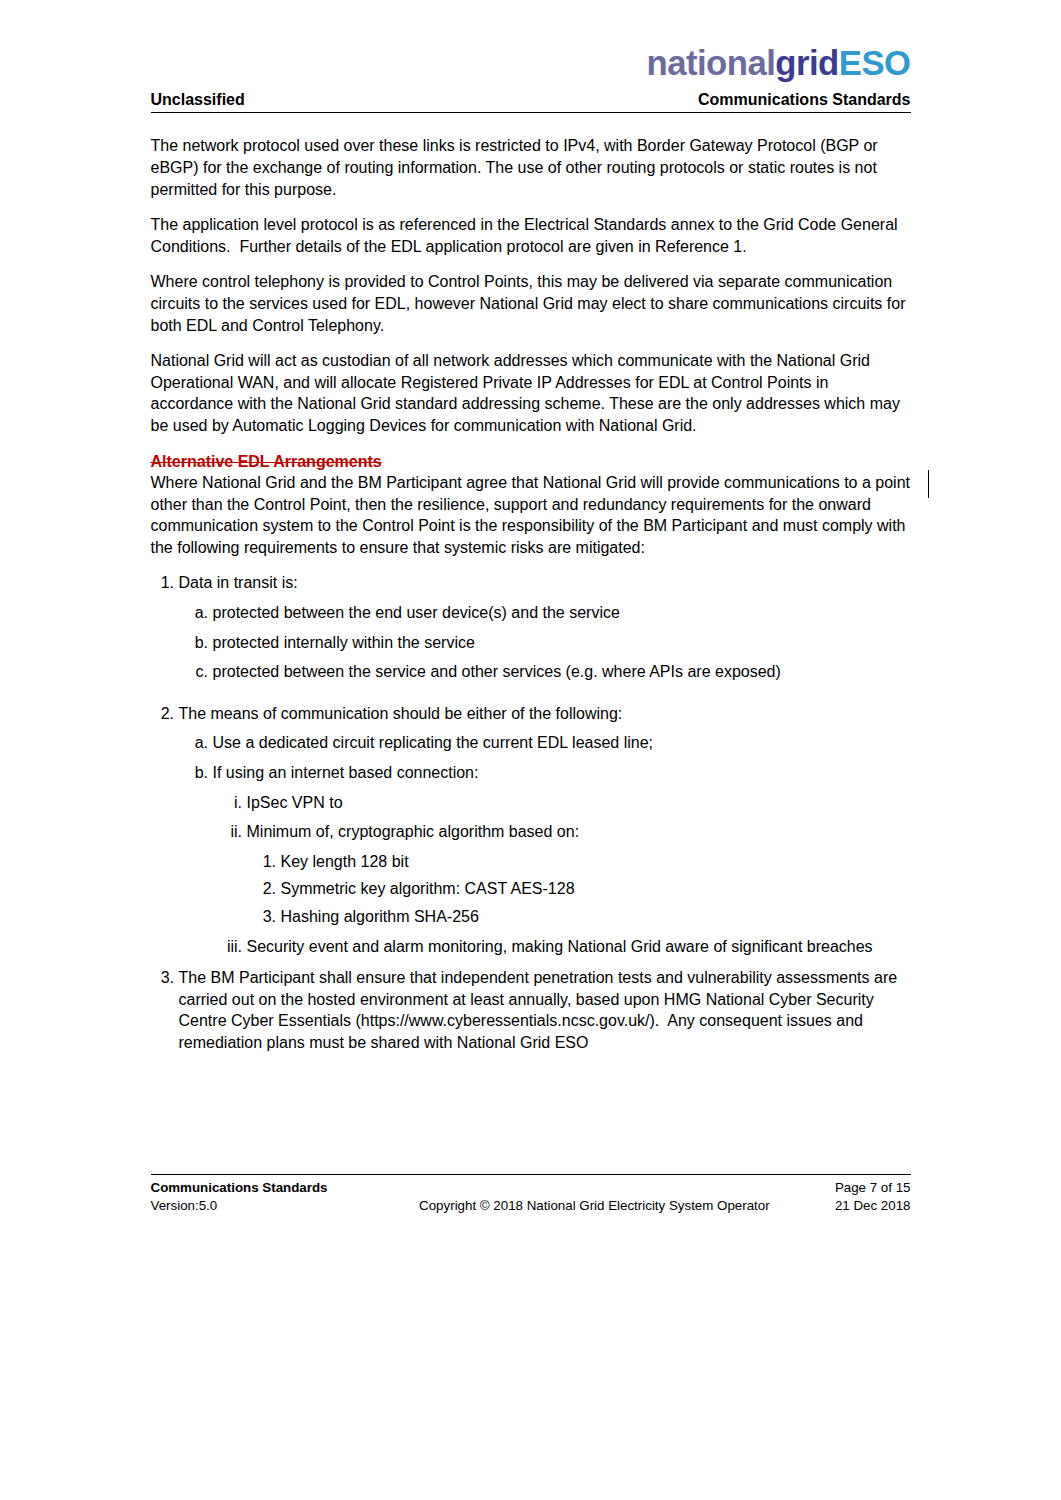national grid ESO
Unclassified
Communications Standards
The network protocol used over these links is restricted to IPv4, with Border Gateway Protocol (BGP or eBGP) for the exchange of routing information. The use of other routing protocols or static routes is not permitted for this purpose.
The application level protocol is as referenced in the Electrical Standards annex to the Grid Code General Conditions. Further details of the EDL application protocol are given in Reference 1.
Where control telephony is provided to Control Points, this may be delivered via separate communication circuits to the services used for EDL, however National Grid may elect to share communications circuits for both EDL and Control Telephony.
National Grid will act as custodian of all network addresses which communicate with the National Grid Operational WAN, and will allocate Registered Private IP Addresses for EDL at Control Points in accordance with the National Grid standard addressing scheme. These are the only addresses which may be used by Automatic Logging Devices for communication with National Grid.
Alternative EDL Arrangements
Where National Grid and the BM Participant agree that National Grid will provide communications to a point other than the Control Point, then the resilience, support and redundancy requirements for the onward communication system to the Control Point is the responsibility of the BM Participant and must comply with the following requirements to ensure that systemic risks are mitigated:
Data in transit is:
protected between the end user device(s) and the service
protected internally within the service
protected between the service and other services (e.g. where APIs are exposed)
The means of communication should be either of the following:
Use a dedicated circuit replicating the current EDL leased line;
If using an internet based connection:
IpSec VPN to
Minimum of, cryptographic algorithm based on:
Key length 128 bit
Symmetric key algorithm: CAST AES-128
Hashing algorithm SHA-256
Security event and alarm monitoring, making National Grid aware of significant breaches
The BM Participant shall ensure that independent penetration tests and vulnerability assessments are carried out on the hosted environment at least annually, based upon HMG National Cyber Security Centre Cyber Essentials (https://www.cyberessentials.ncsc.gov.uk/). Any consequent issues and remediation plans must be shared with National Grid ESO
| Communications Standards | | Page 7 of 15 |
| Version:5.0 | Copyright © 2018 National Grid Electricity System Operator | 21 Dec 2018 |